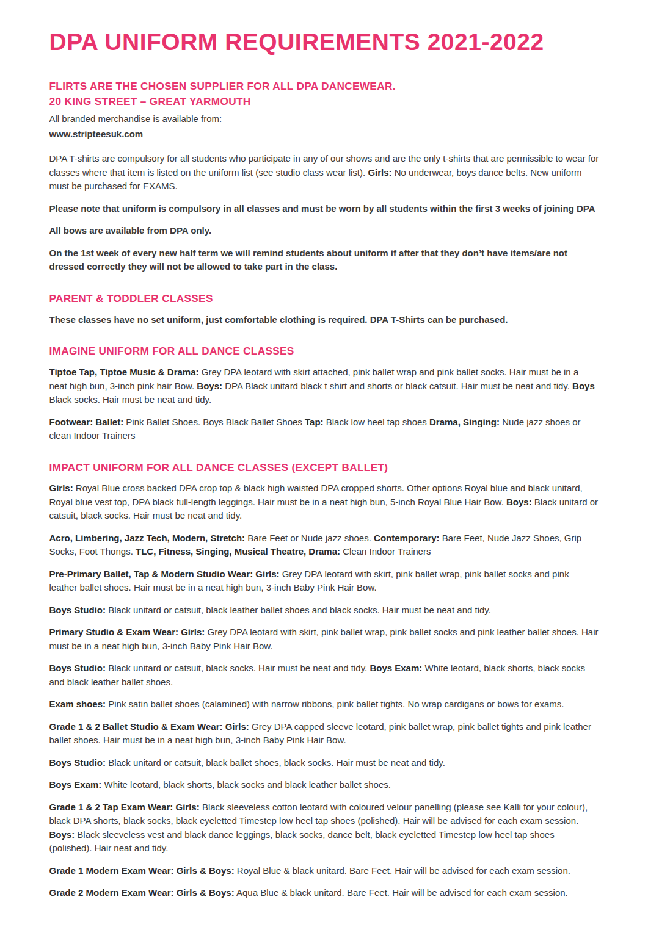DPA Uniform Requirements 2021-2022
Flirts are the chosen supplier for all DPA dancewear.
20 King Street – Great Yarmouth
All branded merchandise is available from:
www.stripteesuk.com
DPA T-shirts are compulsory for all students who participate in any of our shows and are the only t-shirts that are permissible to wear for classes where that item is listed on the uniform list (see studio class wear list). Girls: No underwear, boys dance belts. New uniform must be purchased for EXAMS.
Please note that uniform is compulsory in all classes and must be worn by all students within the first 3 weeks of joining DPA
All bows are available from DPA only.
On the 1st week of every new half term we will remind students about uniform if after that they don’t have items/are not dressed correctly they will not be allowed to take part in the class.
Parent & Toddler Classes
These classes have no set uniform, just comfortable clothing is required. DPA T-Shirts can be purchased.
Imagine Uniform for all Dance Classes
Tiptoe Tap, Tiptoe Music & Drama: Grey DPA leotard with skirt attached, pink ballet wrap and pink ballet socks. Hair must be in a neat high bun, 3-inch pink hair Bow. Boys: DPA Black unitard black t shirt and shorts or black catsuit. Hair must be neat and tidy. Boys Black socks. Hair must be neat and tidy.
Footwear: Ballet: Pink Ballet Shoes. Boys Black Ballet Shoes Tap: Black low heel tap shoes Drama, Singing: Nude jazz shoes or clean Indoor Trainers
Impact Uniform for all Dance Classes (except Ballet)
Girls: Royal Blue cross backed DPA crop top & black high waisted DPA cropped shorts. Other options Royal blue and black unitard, Royal blue vest top, DPA black full-length leggings. Hair must be in a neat high bun, 5-inch Royal Blue Hair Bow. Boys: Black unitard or catsuit, black socks. Hair must be neat and tidy.
Acro, Limbering, Jazz Tech, Modern, Stretch: Bare Feet or Nude jazz shoes. Contemporary: Bare Feet, Nude Jazz Shoes, Grip Socks, Foot Thongs. TLC, Fitness, Singing, Musical Theatre, Drama: Clean Indoor Trainers
Pre-Primary Ballet, Tap & Modern Studio Wear: Girls: Grey DPA leotard with skirt, pink ballet wrap, pink ballet socks and pink leather ballet shoes. Hair must be in a neat high bun, 3-inch Baby Pink Hair Bow.
Boys Studio: Black unitard or catsuit, black leather ballet shoes and black socks. Hair must be neat and tidy.
Primary Studio & Exam Wear: Girls: Grey DPA leotard with skirt, pink ballet wrap, pink ballet socks and pink leather ballet shoes. Hair must be in a neat high bun, 3-inch Baby Pink Hair Bow.
Boys Studio: Black unitard or catsuit, black socks. Hair must be neat and tidy. Boys Exam: White leotard, black shorts, black socks and black leather ballet shoes.
Exam shoes: Pink satin ballet shoes (calamined) with narrow ribbons, pink ballet tights. No wrap cardigans or bows for exams.
Grade 1 & 2 Ballet Studio & Exam Wear: Girls: Grey DPA capped sleeve leotard, pink ballet wrap, pink ballet tights and pink leather ballet shoes. Hair must be in a neat high bun, 3-inch Baby Pink Hair Bow.
Boys Studio: Black unitard or catsuit, black ballet shoes, black socks. Hair must be neat and tidy.
Boys Exam: White leotard, black shorts, black socks and black leather ballet shoes.
Grade 1 & 2 Tap Exam Wear: Girls: Black sleeveless cotton leotard with coloured velour panelling (please see Kalli for your colour), black DPA shorts, black socks, black eyeletted Timestep low heel tap shoes (polished). Hair will be advised for each exam session. Boys: Black sleeveless vest and black dance leggings, black socks, dance belt, black eyeletted Timestep low heel tap shoes (polished). Hair neat and tidy.
Grade 1 Modern Exam Wear: Girls & Boys: Royal Blue & black unitard. Bare Feet. Hair will be advised for each exam session.
Grade 2 Modern Exam Wear: Girls & Boys: Aqua Blue & black unitard. Bare Feet. Hair will be advised for each exam session.